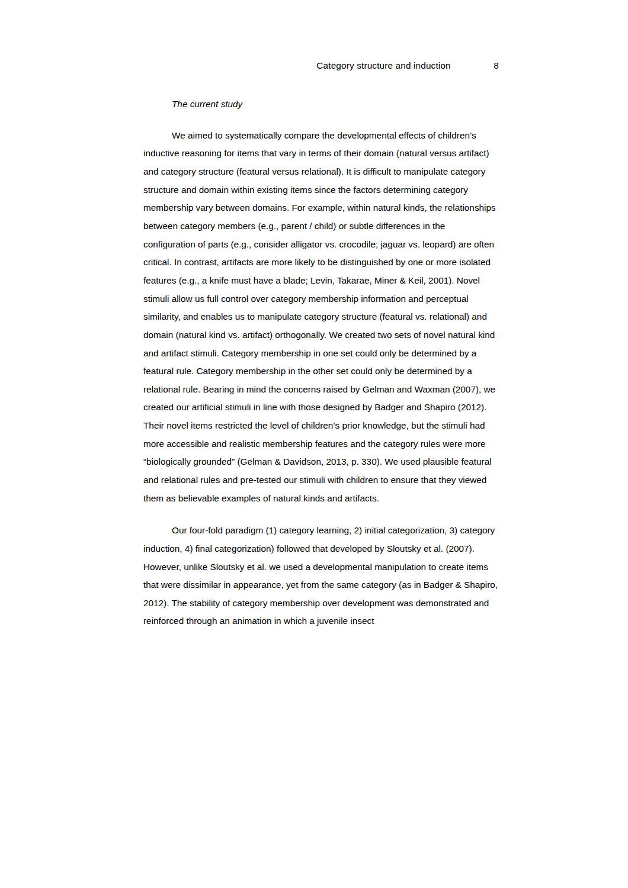Category structure and induction8
The current study
We aimed to systematically compare the developmental effects of children’s inductive reasoning for items that vary in terms of their domain (natural versus artifact) and category structure (featural versus relational). It is difficult to manipulate category structure and domain within existing items since the factors determining category membership vary between domains. For example, within natural kinds, the relationships between category members (e.g., parent / child) or subtle differences in the configuration of parts (e.g., consider alligator vs. crocodile; jaguar vs. leopard) are often critical. In contrast, artifacts are more likely to be distinguished by one or more isolated features (e.g., a knife must have a blade; Levin, Takarae, Miner & Keil, 2001). Novel stimuli allow us full control over category membership information and perceptual similarity, and enables us to manipulate category structure (featural vs. relational) and domain (natural kind vs. artifact) orthogonally. We created two sets of novel natural kind and artifact stimuli. Category membership in one set could only be determined by a featural rule. Category membership in the other set could only be determined by a relational rule. Bearing in mind the concerns raised by Gelman and Waxman (2007), we created our artificial stimuli in line with those designed by Badger and Shapiro (2012). Their novel items restricted the level of children’s prior knowledge, but the stimuli had more accessible and realistic membership features and the category rules were more “biologically grounded” (Gelman & Davidson, 2013, p. 330). We used plausible featural and relational rules and pre-tested our stimuli with children to ensure that they viewed them as believable examples of natural kinds and artifacts.
Our four-fold paradigm (1) category learning, 2) initial categorization, 3) category induction, 4) final categorization) followed that developed by Sloutsky et al. (2007). However, unlike Sloutsky et al. we used a developmental manipulation to create items that were dissimilar in appearance, yet from the same category (as in Badger & Shapiro, 2012). The stability of category membership over development was demonstrated and reinforced through an animation in which a juvenile insect